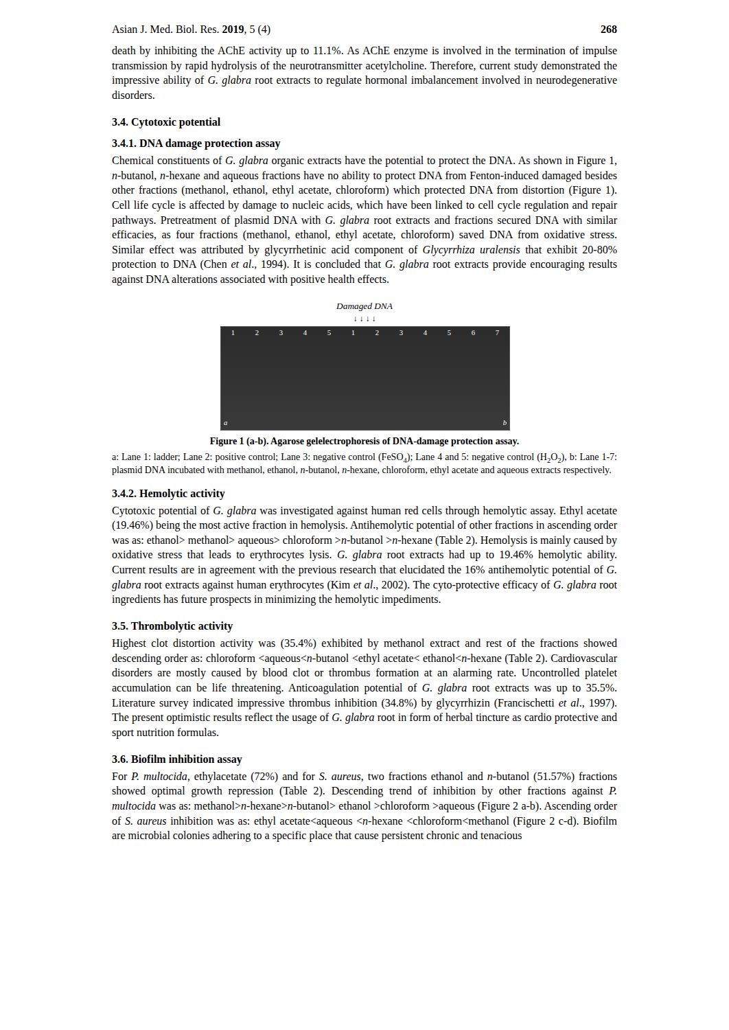Asian J. Med. Biol. Res. 2019, 5 (4)
268
death by inhibiting the AChE activity up to 11.1%. As AChE enzyme is involved in the termination of impulse transmission by rapid hydrolysis of the neurotransmitter acetylcholine. Therefore, current study demonstrated the impressive ability of G. glabra root extracts to regulate hormonal imbalancement involved in neurodegenerative disorders.
3.4. Cytotoxic potential
3.4.1. DNA damage protection assay
Chemical constituents of G. glabra organic extracts have the potential to protect the DNA. As shown in Figure 1, n-butanol, n-hexane and aqueous fractions have no ability to protect DNA from Fenton-induced damaged besides other fractions (methanol, ethanol, ethyl acetate, chloroform) which protected DNA from distortion (Figure 1). Cell life cycle is affected by damage to nucleic acids, which have been linked to cell cycle regulation and repair pathways. Pretreatment of plasmid DNA with G. glabra root extracts and fractions secured DNA with similar efficacies, as four fractions (methanol, ethanol, ethyl acetate, chloroform) saved DNA from oxidative stress. Similar effect was attributed by glycyrrhetinic acid component of Glycyrrhiza uralensis that exhibit 20-80% protection to DNA (Chen et al., 1994). It is concluded that G. glabra root extracts provide encouraging results against DNA alterations associated with positive health effects.
Damaged DNA
↓ ↓ ↓ ↓
123451234567
a
b
Figure 1 (a-b). Agarose gelelectrophoresis of DNA-damage protection assay.
a: Lane 1: ladder; Lane 2: positive control; Lane 3: negative control (FeSO4); Lane 4 and 5: negative control (H2O2), b: Lane 1-7: plasmid DNA incubated with methanol, ethanol, n-butanol, n-hexane, chloroform, ethyl acetate and aqueous extracts respectively.
3.4.2. Hemolytic activity
Cytotoxic potential of G. glabra was investigated against human red cells through hemolytic assay. Ethyl acetate (19.46%) being the most active fraction in hemolysis. Antihemolytic potential of other fractions in ascending order was as: ethanol> methanol> aqueous> chloroform >n-butanol >n-hexane (Table 2). Hemolysis is mainly caused by oxidative stress that leads to erythrocytes lysis. G. glabra root extracts had up to 19.46% hemolytic ability. Current results are in agreement with the previous research that elucidated the 16% antihemolytic potential of G. glabra root extracts against human erythrocytes (Kim et al., 2002). The cyto-protective efficacy of G. glabra root ingredients has future prospects in minimizing the hemolytic impediments.
3.5. Thrombolytic activity
Highest clot distortion activity was (35.4%) exhibited by methanol extract and rest of the fractions showed descending order as: chloroform <aqueous<n-butanol <ethyl acetate< ethanol<n-hexane (Table 2). Cardiovascular disorders are mostly caused by blood clot or thrombus formation at an alarming rate. Uncontrolled platelet accumulation can be life threatening. Anticoagulation potential of G. glabra root extracts was up to 35.5%. Literature survey indicated impressive thrombus inhibition (34.8%) by glycyrrhizin (Francischetti et al., 1997). The present optimistic results reflect the usage of G. glabra root in form of herbal tincture as cardio protective and sport nutrition formulas.
3.6. Biofilm inhibition assay
For P. multocida, ethylacetate (72%) and for S. aureus, two fractions ethanol and n-butanol (51.57%) fractions showed optimal growth repression (Table 2). Descending trend of inhibition by other fractions against P. multocida was as: methanol>n-hexane>n-butanol> ethanol >chloroform >aqueous (Figure 2 a-b). Ascending order of S. aureus inhibition was as: ethyl acetate<aqueous <n-hexane <chloroform<methanol (Figure 2 c-d). Biofilm are microbial colonies adhering to a specific place that cause persistent chronic and tenacious